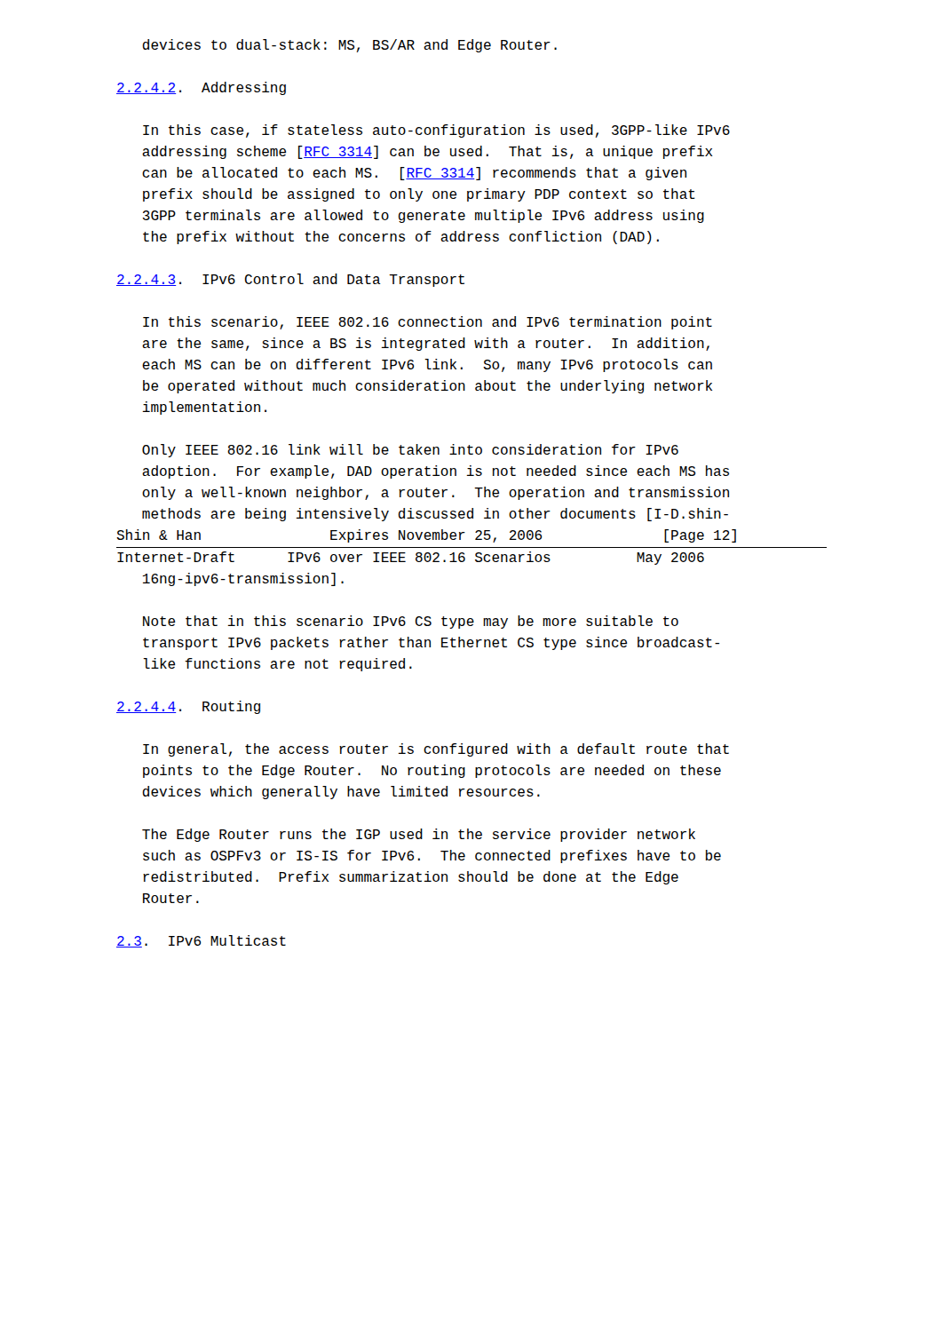devices to dual-stack: MS, BS/AR and Edge Router.

2.2.4.2.  Addressing

   In this case, if stateless auto-configuration is used, 3GPP-like IPv6
   addressing scheme [RFC 3314] can be used.  That is, a unique prefix
   can be allocated to each MS.  [RFC 3314] recommends that a given
   prefix should be assigned to only one primary PDP context so that
   3GPP terminals are allowed to generate multiple IPv6 address using
   the prefix without the concerns of address confliction (DAD).

2.2.4.3.  IPv6 Control and Data Transport

   In this scenario, IEEE 802.16 connection and IPv6 termination point
   are the same, since a BS is integrated with a router.  In addition,
   each MS can be on different IPv6 link.  So, many IPv6 protocols can
   be operated without much consideration about the underlying network
   implementation.

   Only IEEE 802.16 link will be taken into consideration for IPv6
   adoption.  For example, DAD operation is not needed since each MS has
   only a well-known neighbor, a router.  The operation and transmission
   methods are being intensively discussed in other documents [I-D.shin-
Shin & Han               Expires November 25, 2006              [Page 12]
Internet-Draft      IPv6 over IEEE 802.16 Scenarios          May 2006
   16ng-ipv6-transmission].

   Note that in this scenario IPv6 CS type may be more suitable to
   transport IPv6 packets rather than Ethernet CS type since broadcast-
   like functions are not required.

2.2.4.4.  Routing

   In general, the access router is configured with a default route that
   points to the Edge Router.  No routing protocols are needed on these
   devices which generally have limited resources.

   The Edge Router runs the IGP used in the service provider network
   such as OSPFv3 or IS-IS for IPv6.  The connected prefixes have to be
   redistributed.  Prefix summarization should be done at the Edge
   Router.

2.3.  IPv6 Multicast